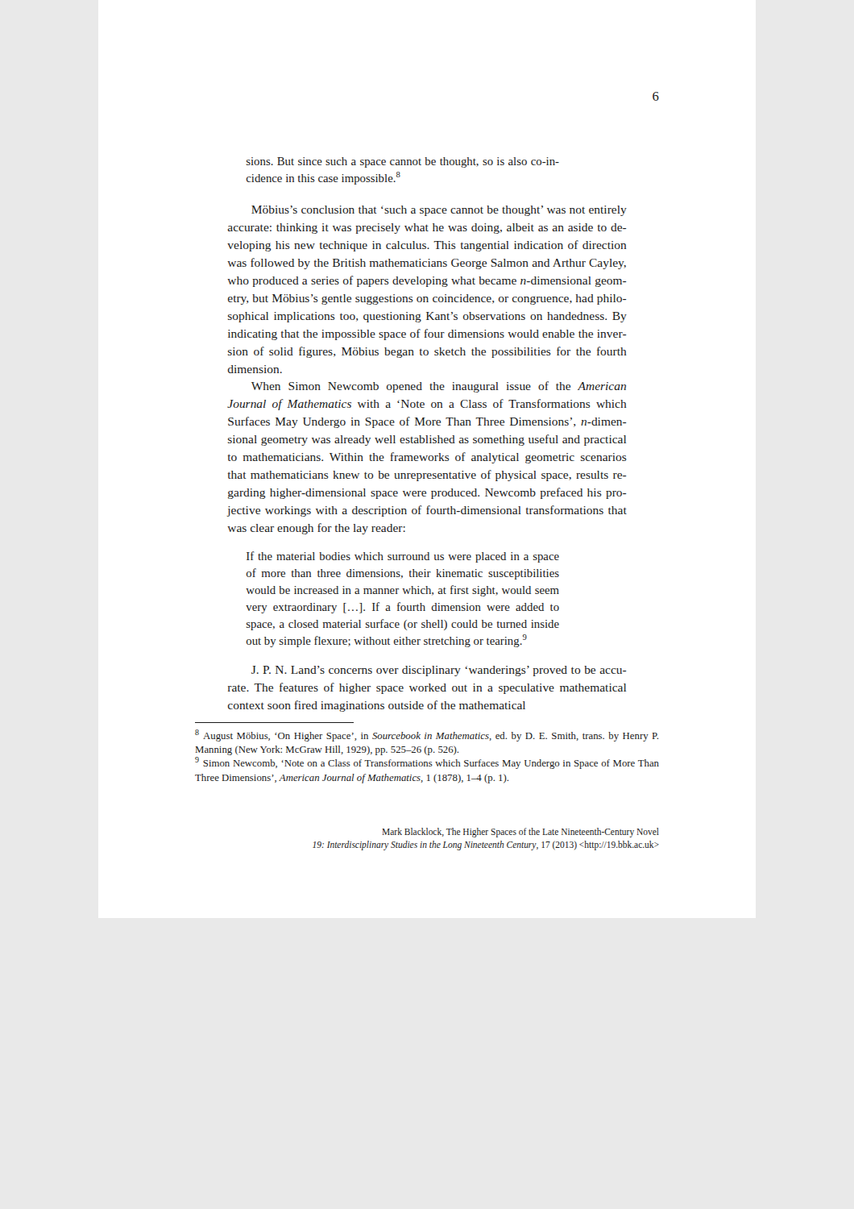6
sions. But since such a space cannot be thought, so is also co-incidence in this case impossible.8
Möbius’s conclusion that ‘such a space cannot be thought’ was not entirely accurate: thinking it was precisely what he was doing, albeit as an aside to developing his new technique in calculus. This tangential indication of direction was followed by the British mathematicians George Salmon and Arthur Cayley, who produced a series of papers developing what became n-dimensional geometry, but Möbius’s gentle suggestions on coincidence, or congruence, had philosophical implications too, questioning Kant’s observations on handedness. By indicating that the impossible space of four dimensions would enable the inversion of solid figures, Möbius began to sketch the possibilities for the fourth dimension.
When Simon Newcomb opened the inaugural issue of the American Journal of Mathematics with a ‘Note on a Class of Transformations which Surfaces May Undergo in Space of More Than Three Dimensions’, n-dimensional geometry was already well established as something useful and practical to mathematicians. Within the frameworks of analytical geometric scenarios that mathematicians knew to be unrepresentative of physical space, results regarding higher-dimensional space were produced. Newcomb prefaced his projective workings with a description of fourth-dimensional transformations that was clear enough for the lay reader:
If the material bodies which surround us were placed in a space of more than three dimensions, their kinematic susceptibilities would be increased in a manner which, at first sight, would seem very extraordinary […]. If a fourth dimension were added to space, a closed material surface (or shell) could be turned inside out by simple flexure; without either stretching or tearing.9
J. P. N. Land’s concerns over disciplinary ‘wanderings’ proved to be accurate. The features of higher space worked out in a speculative mathematical context soon fired imaginations outside of the mathematical
8 August Möbius, ‘On Higher Space’, in Sourcebook in Mathematics, ed. by D. E. Smith, trans. by Henry P. Manning (New York: McGraw Hill, 1929), pp. 525–26 (p. 526).
9 Simon Newcomb, ‘Note on a Class of Transformations which Surfaces May Undergo in Space of More Than Three Dimensions’, American Journal of Mathematics, 1 (1878), 1–4 (p. 1).
Mark Blacklock, The Higher Spaces of the Late Nineteenth-Century Novel
19: Interdisciplinary Studies in the Long Nineteenth Century, 17 (2013) <http://19.bbk.ac.uk>